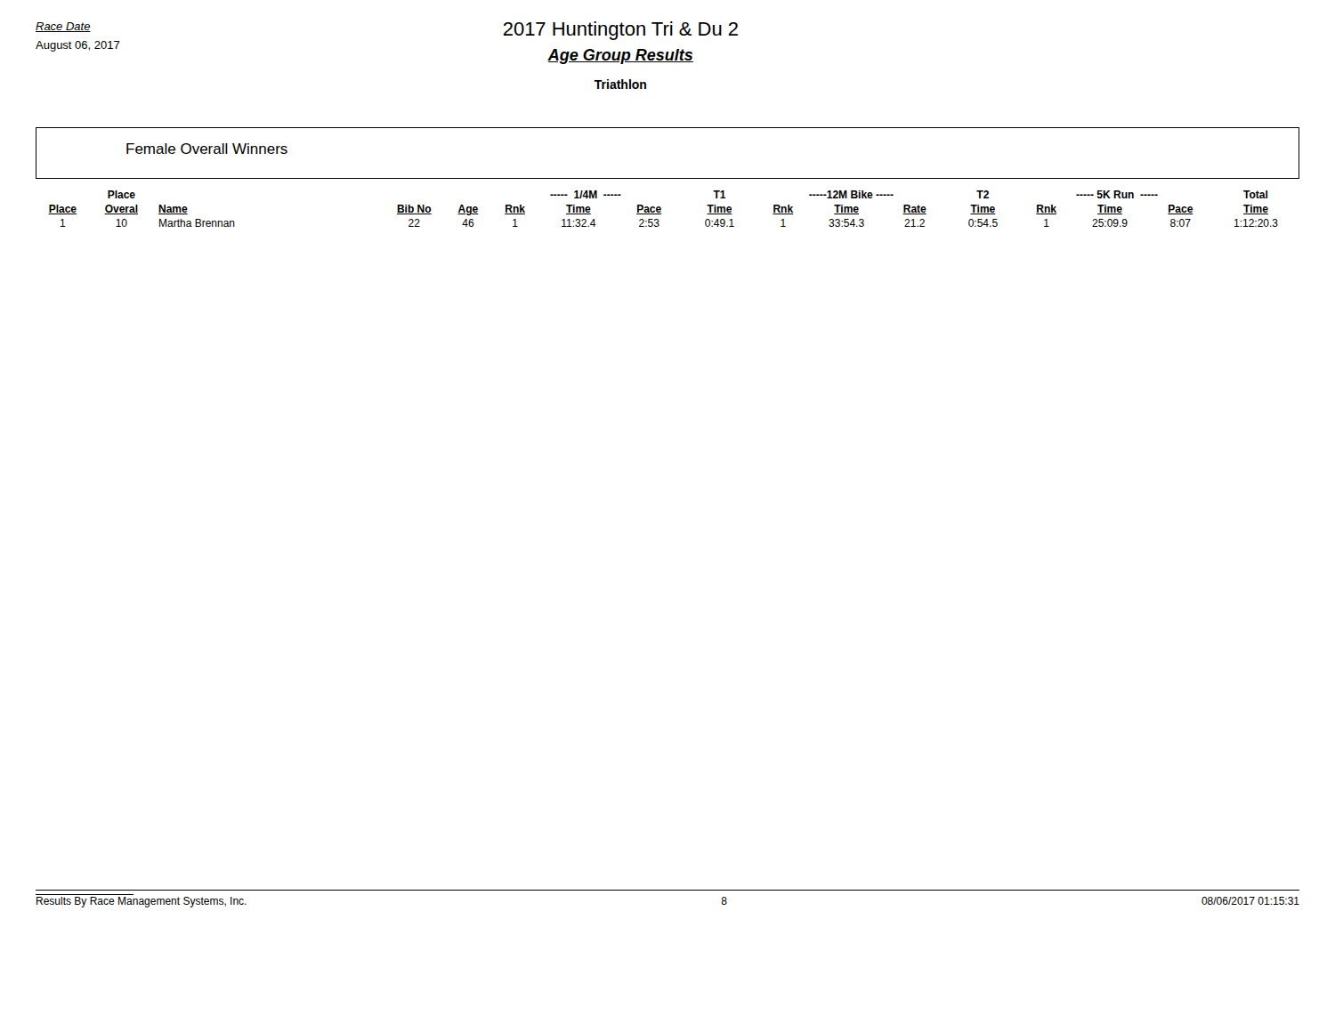Race Date
August 06, 2017
2017 Huntington Tri & Du 2
Age Group Results
Triathlon
Female Overall Winners
| | Place | | | | ----- 1/4M ----- | T1 | -----12M Bike ----- | T2 | ----- 5K Run ----- | Total |
| --- | --- | --- | --- | --- | --- | --- | --- | --- | --- | --- |
| Place | Overal | Name | Bib No | Age | Rnk | Time | Pace | Time | Rnk | Time | Rate | Time | Rnk | Time | Pace | Time |
| 1 | 10 | Martha Brennan | 22 | 46 | 1 | 11:32.4 | 2:53 | 0:49.1 | 1 | 33:54.3 | 21.2 | 0:54.5 | 1 | 25:09.9 | 8:07 | 1:12:20.3 |
Results By Race Management Systems, Inc.
8
08/06/2017 01:15:31